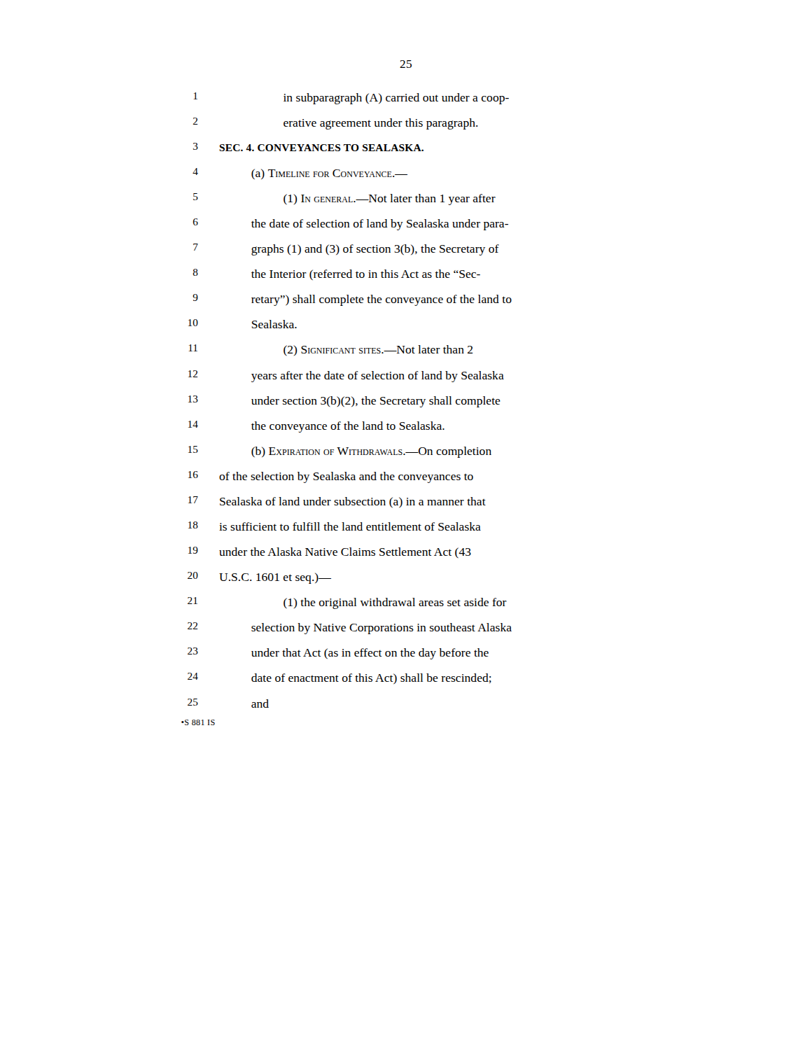25
in subparagraph (A) carried out under a coop-
erative agreement under this paragraph.
SEC. 4. CONVEYANCES TO SEALASKA.
(a) Timeline for Conveyance.—
(1) In general.—Not later than 1 year after
the date of selection of land by Sealaska under para-
graphs (1) and (3) of section 3(b), the Secretary of
the Interior (referred to in this Act as the “Sec-
retary”) shall complete the conveyance of the land to
Sealaska.
(2) Significant sites.—Not later than 2
years after the date of selection of land by Sealaska
under section 3(b)(2), the Secretary shall complete
the conveyance of the land to Sealaska.
(b) Expiration of Withdrawals.—On completion
of the selection by Sealaska and the conveyances to
Sealaska of land under subsection (a) in a manner that
is sufficient to fulfill the land entitlement of Sealaska
under the Alaska Native Claims Settlement Act (43
U.S.C. 1601 et seq.)—
(1) the original withdrawal areas set aside for
selection by Native Corporations in southeast Alaska
under that Act (as in effect on the day before the
date of enactment of this Act) shall be rescinded;
and
•S 881 IS